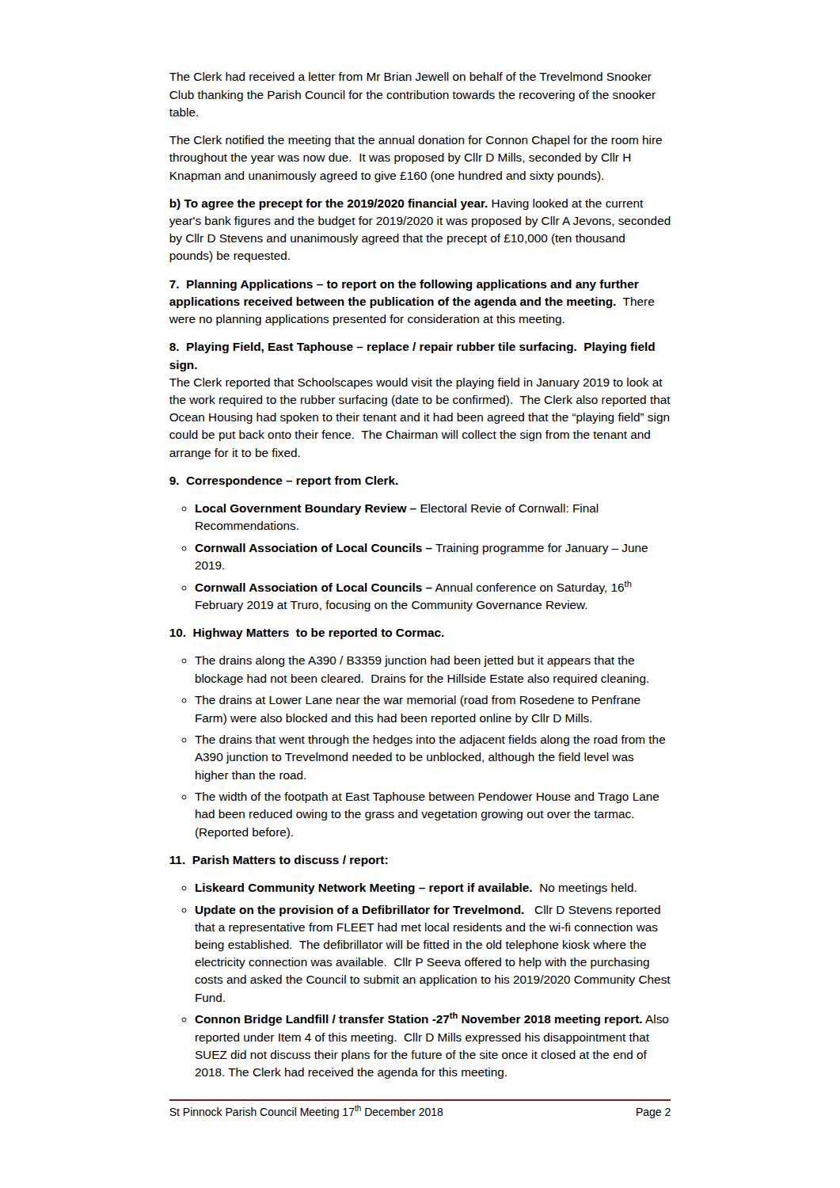The Clerk had received a letter from Mr Brian Jewell on behalf of the Trevelmond Snooker Club thanking the Parish Council for the contribution towards the recovering of the snooker table.
The Clerk notified the meeting that the annual donation for Connon Chapel for the room hire throughout the year was now due. It was proposed by Cllr D Mills, seconded by Cllr H Knapman and unanimously agreed to give £160 (one hundred and sixty pounds).
b) To agree the precept for the 2019/2020 financial year. Having looked at the current year's bank figures and the budget for 2019/2020 it was proposed by Cllr A Jevons, seconded by Cllr D Stevens and unanimously agreed that the precept of £10,000 (ten thousand pounds) be requested.
7. Planning Applications – to report on the following applications and any further applications received between the publication of the agenda and the meeting. There were no planning applications presented for consideration at this meeting.
8. Playing Field, East Taphouse – replace / repair rubber tile surfacing. Playing field sign.
The Clerk reported that Schoolscapes would visit the playing field in January 2019 to look at the work required to the rubber surfacing (date to be confirmed). The Clerk also reported that Ocean Housing had spoken to their tenant and it had been agreed that the “playing field” sign could be put back onto their fence. The Chairman will collect the sign from the tenant and arrange for it to be fixed.
9. Correspondence – report from Clerk.
Local Government Boundary Review – Electoral Revie of Cornwall: Final Recommendations.
Cornwall Association of Local Councils – Training programme for January – June 2019.
Cornwall Association of Local Councils – Annual conference on Saturday, 16th February 2019 at Truro, focusing on the Community Governance Review.
10. Highway Matters to be reported to Cormac.
The drains along the A390 / B3359 junction had been jetted but it appears that the blockage had not been cleared. Drains for the Hillside Estate also required cleaning.
The drains at Lower Lane near the war memorial (road from Rosedene to Penfrane Farm) were also blocked and this had been reported online by Cllr D Mills.
The drains that went through the hedges into the adjacent fields along the road from the A390 junction to Trevelmond needed to be unblocked, although the field level was higher than the road.
The width of the footpath at East Taphouse between Pendower House and Trago Lane had been reduced owing to the grass and vegetation growing out over the tarmac. (Reported before).
11. Parish Matters to discuss / report:
Liskeard Community Network Meeting – report if available. No meetings held.
Update on the provision of a Defibrillator for Trevelmond. Cllr D Stevens reported that a representative from FLEET had met local residents and the wi-fi connection was being established. The defibrillator will be fitted in the old telephone kiosk where the electricity connection was available. Cllr P Seeva offered to help with the purchasing costs and asked the Council to submit an application to his 2019/2020 Community Chest Fund.
Connon Bridge Landfill / transfer Station -27th November 2018 meeting report. Also reported under Item 4 of this meeting. Cllr D Mills expressed his disappointment that SUEZ did not discuss their plans for the future of the site once it closed at the end of 2018. The Clerk had received the agenda for this meeting.
St Pinnock Parish Council Meeting 17th December 2018 Page 2